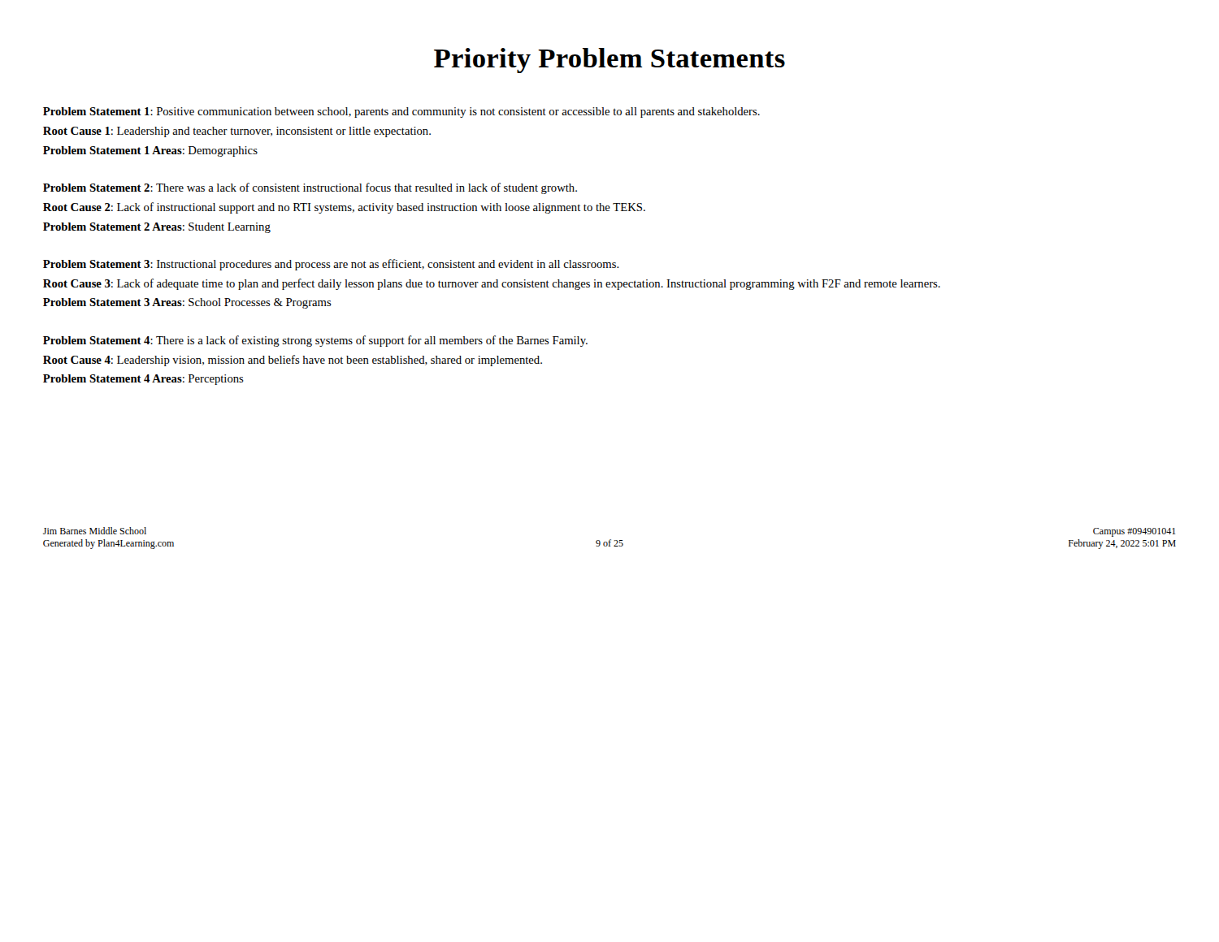Priority Problem Statements
Problem Statement 1: Positive communication between school, parents and community is not consistent or accessible to all parents and stakeholders.
Root Cause 1: Leadership and teacher turnover, inconsistent or little expectation.
Problem Statement 1 Areas: Demographics
Problem Statement 2: There was a lack of consistent instructional focus that resulted in lack of student growth.
Root Cause 2: Lack of instructional support and no RTI systems, activity based instruction with loose alignment to the TEKS.
Problem Statement 2 Areas: Student Learning
Problem Statement 3: Instructional procedures and process are not as efficient, consistent and evident in all classrooms.
Root Cause 3: Lack of adequate time to plan and perfect daily lesson plans due to turnover and consistent changes in expectation. Instructional programming with F2F and remote learners.
Problem Statement 3 Areas: School Processes & Programs
Problem Statement 4: There is a lack of existing strong systems of support for all members of the Barnes Family.
Root Cause 4: Leadership vision, mission and beliefs have not been established, shared or implemented.
Problem Statement 4 Areas: Perceptions
| Jim Barnes Middle School Generated by Plan4Learning.com | 9 of 25 | Campus #094901041 February 24, 2022 5:01 PM |